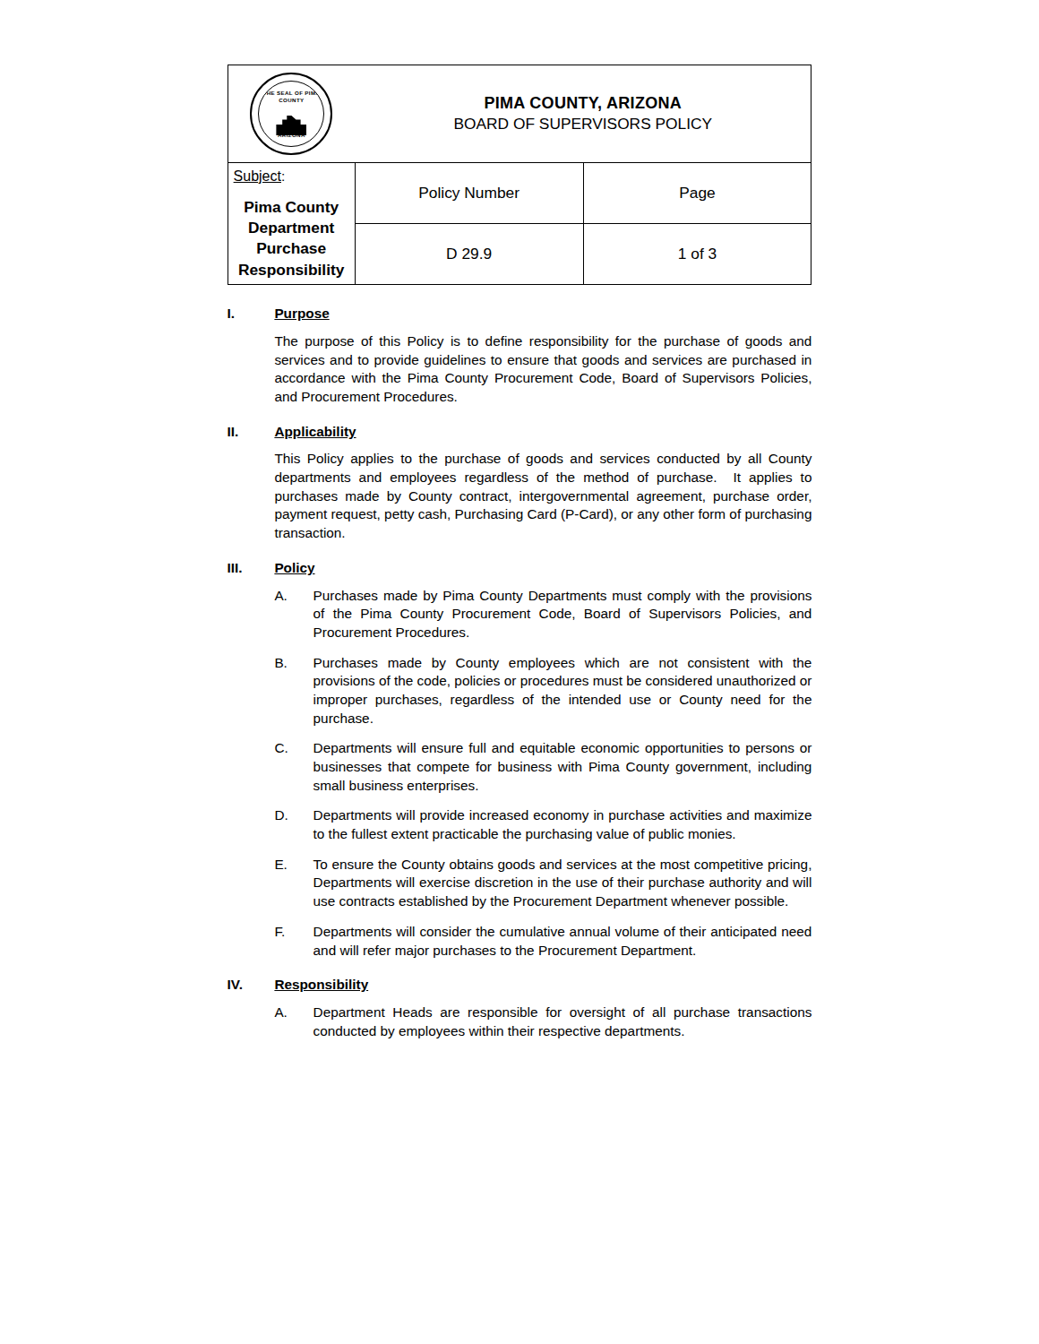| THE SEAL OF PIMA COUNTY ARIZONA | PIMA COUNTY, ARIZONA BOARD OF SUPERVISORS POLICY |
| Subject : Pima County Department Purchase Responsibility | Policy Number | Page |
| D 29.9 | 1 of 3 |
I. Purpose
The purpose of this Policy is to define responsibility for the purchase of goods and services and to provide guidelines to ensure that goods and services are purchased in accordance with the Pima County Procurement Code, Board of Supervisors Policies, and Procurement Procedures.
II. Applicability
This Policy applies to the purchase of goods and services conducted by all County departments and employees regardless of the method of purchase. It applies to purchases made by County contract, intergovernmental agreement, purchase order, payment request, petty cash, Purchasing Card (P-Card), or any other form of purchasing transaction.
III. Policy
A. Purchases made by Pima County Departments must comply with the provisions of the Pima County Procurement Code, Board of Supervisors Policies, and Procurement Procedures.
B. Purchases made by County employees which are not consistent with the provisions of the code, policies or procedures must be considered unauthorized or improper purchases, regardless of the intended use or County need for the purchase.
C. Departments will ensure full and equitable economic opportunities to persons or businesses that compete for business with Pima County government, including small business enterprises.
D. Departments will provide increased economy in purchase activities and maximize to the fullest extent practicable the purchasing value of public monies.
E. To ensure the County obtains goods and services at the most competitive pricing, Departments will exercise discretion in the use of their purchase authority and will use contracts established by the Procurement Department whenever possible.
F. Departments will consider the cumulative annual volume of their anticipated need and will refer major purchases to the Procurement Department.
IV. Responsibility
A. Department Heads are responsible for oversight of all purchase transactions conducted by employees within their respective departments.